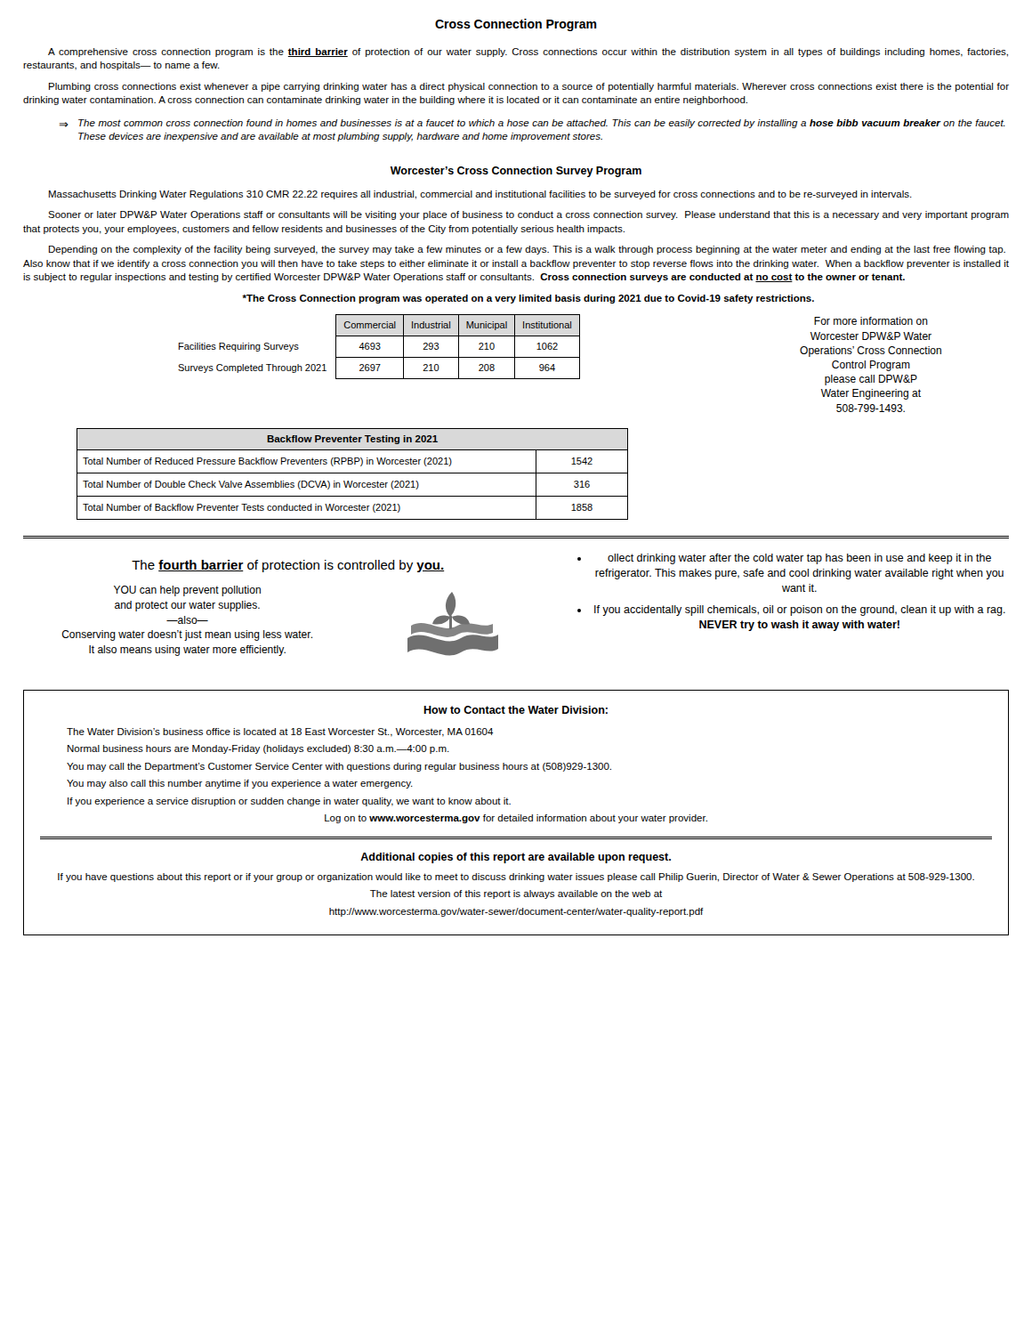Cross Connection Program
A comprehensive cross connection program is the third barrier of protection of our water supply. Cross connections occur within the distribution system in all types of buildings including homes, factories, restaurants, and hospitals— to name a few.
Plumbing cross connections exist whenever a pipe carrying drinking water has a direct physical connection to a source of potentially harmful materials. Wherever cross connections exist there is the potential for drinking water contamination. A cross connection can contaminate drinking water in the building where it is located or it can contaminate an entire neighborhood.
⇒
The most common cross connection found in homes and businesses is at a faucet to which a hose can be attached. This can be easily corrected by installing a hose bibb vacuum breaker on the faucet. These devices are inexpensive and are available at most plumbing supply, hardware and home improvement stores.
Worcester’s Cross Connection Survey Program
Massachusetts Drinking Water Regulations 310 CMR 22.22 requires all industrial, commercial and institutional facilities to be surveyed for cross connections and to be re-surveyed in intervals.
Sooner or later DPW&P Water Operations staff or consultants will be visiting your place of business to conduct a cross connection survey. Please understand that this is a necessary and very important program that protects you, your employees, customers and fellow residents and businesses of the City from potentially serious health impacts.
Depending on the complexity of the facility being surveyed, the survey may take a few minutes or a few days. This is a walk through process beginning at the water meter and ending at the last free flowing tap. Also know that if we identify a cross connection you will then have to take steps to either eliminate it or install a backflow preventer to stop reverse flows into the drinking water. When a backflow preventer is installed it is subject to regular inspections and testing by certified Worcester DPW&P Water Operations staff or consultants. Cross connection surveys are conducted at no cost to the owner or tenant.
*The Cross Connection program was operated on a very limited basis during 2021 due to Covid-19 safety restrictions.
| / / Commercial / Industrial / Municipal / Institutional / / Facilities Requiring Surveys / 4693 / 293 / 210 / 1062 / / Surveys Completed Through 2021 / 2697 / 210 / 208 / 964 / | For more information on Worcester DPW&P Water Operations’ Cross Connection Control Program please call DPW&P Water Engineering at 508-799-1493. |
| Backflow Preventer Testing in 2021 |
| --- |
| Total Number of Reduced Pressure Backflow Preventers (RPBP) in Worcester (2021) | 1542 |
| Total Number of Double Check Valve Assemblies (DCVA) in Worcester (2021) | 316 |
| Total Number of Backflow Preventer Tests conducted in Worcester (2021) | 1858 |
| The fourth barrier of protection is controlled by you. / YOU can help prevent pollution and protect our water supplies. —also— Conserving water doesn’t just mean using less water. It also means using water more efficiently. / / | ollect drinking water after the cold water tap has been in use and keep it in the refrigerator. This makes pure, safe and cool drinking water available right when you want it. If you accidentally spill chemicals, oil or poison on the ground, clean it up with a rag. NEVER try to wash it away with water! |
How to Contact the Water Division:
The Water Division’s business office is located at 18 East Worcester St., Worcester, MA 01604
Normal business hours are Monday-Friday (holidays excluded) 8:30 a.m.—4:00 p.m.
You may call the Department’s Customer Service Center with questions during regular business hours at (508)929-1300.
You may also call this number anytime if you experience a water emergency.
If you experience a service disruption or sudden change in water quality, we want to know about it.
Log on to www.worcesterma.gov for detailed information about your water provider.
Additional copies of this report are available upon request.
If you have questions about this report or if your group or organization would like to meet to discuss drinking water issues please call Philip Guerin, Director of Water & Sewer Operations at 508-929-1300.
The latest version of this report is always available on the web at
http://www.worcesterma.gov/water-sewer/document-center/water-quality-report.pdf